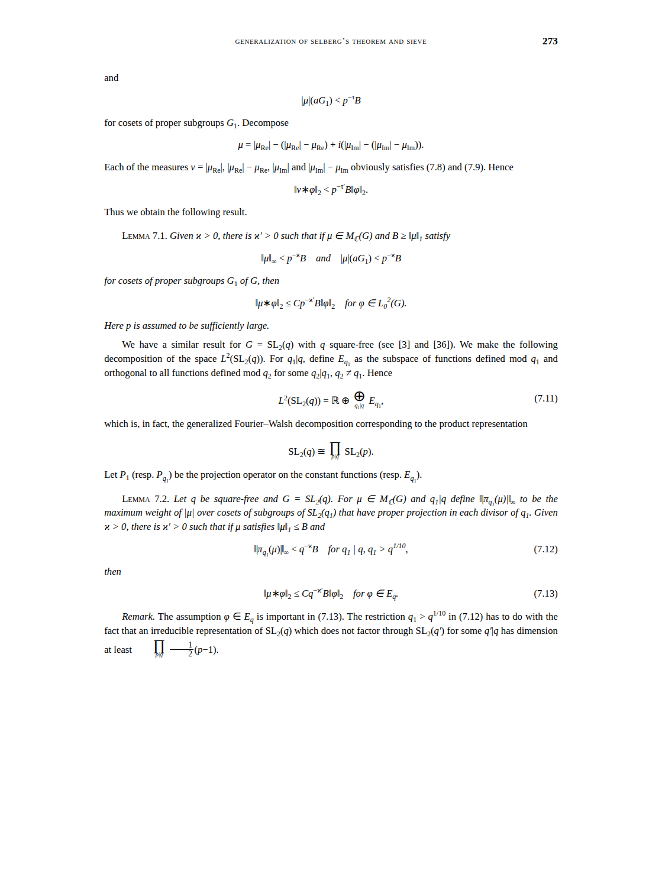generalization of selberg’s theorem and sieve 273
and
|μ|(aG1) < p−τB
for cosets of proper subgroups G1. Decompose
μ = |μRe| − (|μRe| − μRe) + i(|μIm| − (|μIm| − μIm)).
Each of the measures ν = |μRe|, |μRe| − μRe, |μIm| and |μIm| − μIm obviously satisfies (7.8) and (7.9). Hence
‖ν∗φ‖2 < p−τ′B‖φ‖2.
Thus we obtain the following result.
Lemma 7.1. Given ϰ > 0, there is ϰ′ > 0 such that if μ ∈ Mℂ(G) and B ≥ ‖μ‖1 satisfy
‖μ‖∞ < p−ϰB and |μ|(aG1) < p−ϰB
for cosets of proper subgroups G1 of G, then
‖μ∗φ‖2 ≤ Cp−ϰ′B‖φ‖2 for φ ∈ L02(G).
Here p is assumed to be sufficiently large.
We have a similar result for G = SL2(q) with q square-free (see [3] and [36]). We make the following decomposition of the space L2(SL2(q)). For q1|q, define Eq1 as the subspace of functions defined mod q1 and orthogonal to all functions defined mod q2 for some q2|q1, q2 ≠ q1. Hence
L2(SL2(q)) = ℝ ⊕ ⊕q1|q Eq1, (7.11)
which is, in fact, the generalized Fourier–Walsh decomposition corresponding to the product representation
SL2(q) ≅ ∏p|q SL2(p).
Let P1 (resp. Pq1) be the projection operator on the constant functions (resp. Eq1).
Lemma 7.2. Let q be square-free and G = SL2(q). For μ ∈ Mℂ(G) and q1|q define ‖|πq1(μ)|‖∞ to be the maximum weight of |μ| over cosets of subgroups of SL2(q1) that have proper projection in each divisor of q1. Given ϰ > 0, there is ϰ′ > 0 such that if μ satisfies ‖μ‖1 ≤ B and
‖|πq1(μ)|‖∞ < q−ϰB for q1 | q, q1 > q1/10, (7.12)
then
‖μ∗φ‖2 ≤ Cq−ϰ′B‖φ‖2 for φ ∈ Eq. (7.13)
Remark. The assumption φ ∈ Eq is important in (7.13). The restriction q1 > q1/10 in (7.12) has to do with the fact that an irreducible representation of SL2(q) which does not factor through SL2(q′) for some q′|q has dimension at least ∏p|q 12(p−1).